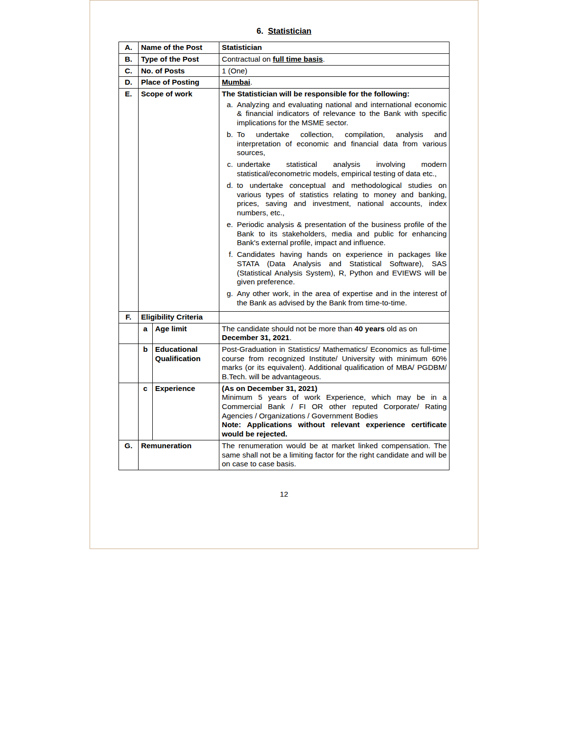6. Statistician
| A. | Name of the Post | Statistician |
| B. | Type of the Post | Contractual on full time basis . |
| C. | No. of Posts | 1 (One) |
| D. | Place of Posting | Mumbai . |
| E. | Scope of work | The Statistician will be responsible for the following: Analyzing and evaluating national and international economic & financial indicators of relevance to the Bank with specific implications for the MSME sector. To undertake collection, compilation, analysis and interpretation of economic and financial data from various sources, undertake statistical analysis involving modern statistical/econometric models, empirical testing of data etc., to undertake conceptual and methodological studies on various types of statistics relating to money and banking, prices, saving and investment, national accounts, index numbers, etc., Periodic analysis & presentation of the business profile of the Bank to its stakeholders, media and public for enhancing Bank's external profile, impact and influence. Candidates having hands on experience in packages like STATA (Data Analysis and Statistical Software), SAS (Statistical Analysis System), R, Python and EVIEWS will be given preference. Any other work, in the area of expertise and in the interest of the Bank as advised by the Bank from time-to-time. |
| F. | Eligibility Criteria | |
| | a | Age limit | The candidate should not be more than 40 years old as on December 31, 2021 . |
| | b | Educational Qualification | Post-Graduation in Statistics/ Mathematics/ Economics as full-time course from recognized Institute/ University with minimum 60% marks (or its equivalent). Additional qualification of MBA/ PGDBM/ B.Tech. will be advantageous. |
| | c | Experience | (As on December 31, 2021) Minimum 5 years of work Experience, which may be in a Commercial Bank / FI OR other reputed Corporate/ Rating Agencies / Organizations / Government Bodies Note: Applications without relevant experience certificate would be rejected. |
| G. | Remuneration | The renumeration would be at market linked compensation. The same shall not be a limiting factor for the right candidate and will be on case to case basis. |
12